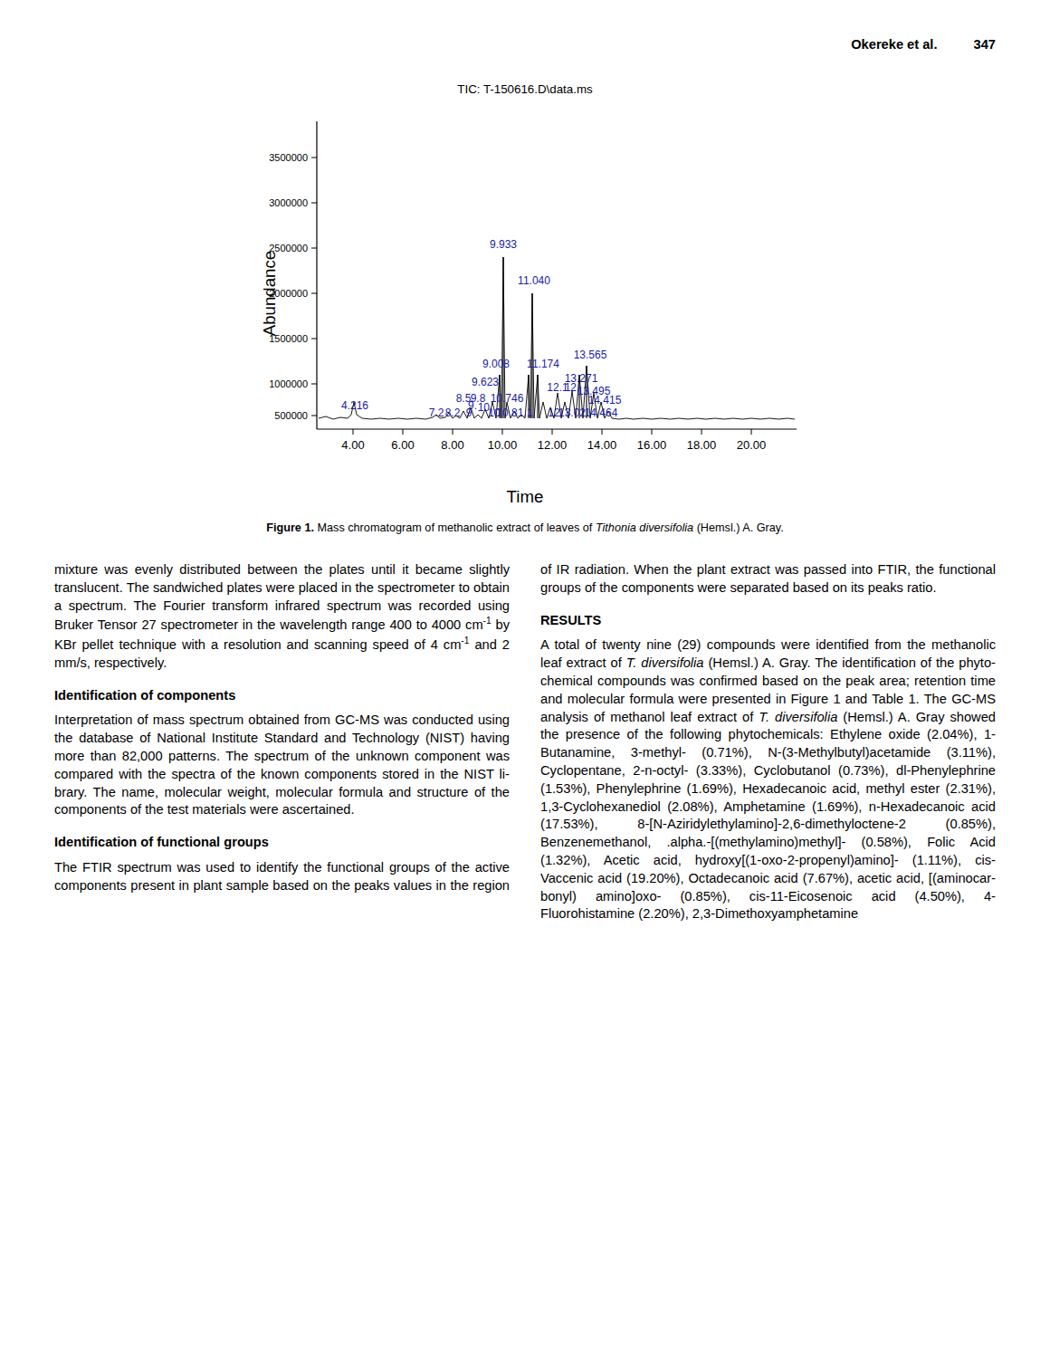Okereke et al. 347
TIC: T-150616.D\data.ms
Abundance
3500000 3000000 2500000 2000000 1500000 1000000 500000 4.00 6.00 8.00 10.00 12.00 14.00 16.00 18.00 20.00 9.933 11.040 9.008 11.174 13.565 9.623 13.271 12.1 12. 13.495 9.8 10.746 14.415 9. 8.5 10. 4.216 7.2 8.2 9 10 10.8 1.1 12 13.02 14.464
Time
Figure 1. Mass chromatogram of methanolic extract of leaves of Tithonia diversifolia (Hemsl.) A. Gray.
mixture was evenly distributed between the plates until it became slightly translucent. The sandwiched plates were placed in the spectrometer to obtain a spectrum. The Fourier transform infrared spectrum was recorded using Bruker Tensor 27 spectrometer in the wavelength range 400 to 4000 cm-1 by KBr pellet technique with a resolution and scanning speed of 4 cm-1 and 2 mm/s, respectively.
Identification of components
Interpretation of mass spectrum obtained from GC-MS was conducted using the database of National Institute Standard and Technology (NIST) having more than 82,000 patterns. The spectrum of the unknown component was compared with the spectra of the known components stored in the NIST library. The name, molecular weight, molecular formula and structure of the components of the test materials were ascertained.
Identification of functional groups
The FTIR spectrum was used to identify the functional groups of the active components present in plant sample based on the peaks values in the region of IR radiation. When the plant extract was passed into FTIR, the functional groups of the components were separated based on its peaks ratio.
RESULTS
A total of twenty nine (29) compounds were identified from the methanolic leaf extract of T. diversifolia (Hemsl.) A. Gray. The identification of the phytochemical compounds was confirmed based on the peak area; retention time and molecular formula were presented in Figure 1 and Table 1. The GC-MS analysis of methanol leaf extract of T. diversifolia (Hemsl.) A. Gray showed the presence of the following phytochemicals: Ethylene oxide (2.04%), 1-Butanamine, 3-methyl- (0.71%), N-(3-Methylbutyl)acetamide (3.11%), Cyclopentane, 2-n-octyl- (3.33%), Cyclobutanol (0.73%), dl-Phenylephrine (1.53%), Phenylephrine (1.69%), Hexadecanoic acid, methyl ester (2.31%), 1,3-Cyclohexanediol (2.08%), Amphetamine (1.69%), n-Hexadecanoic acid (17.53%), 8-[N-Aziridylethylamino]-2,6-dimethyloctene-2 (0.85%), Benzenemethanol, .alpha.-[(methylamino)methyl]- (0.58%), Folic Acid (1.32%), Acetic acid, hydroxy[(1-oxo-2-propenyl)amino]- (1.11%), cis-Vaccenic acid (19.20%), Octadecanoic acid (7.67%), acetic acid, [(aminocarbonyl) amino]oxo- (0.85%), cis-11-Eicosenoic acid (4.50%), 4-Fluorohistamine (2.20%), 2,3-Dimethoxyamphetamine